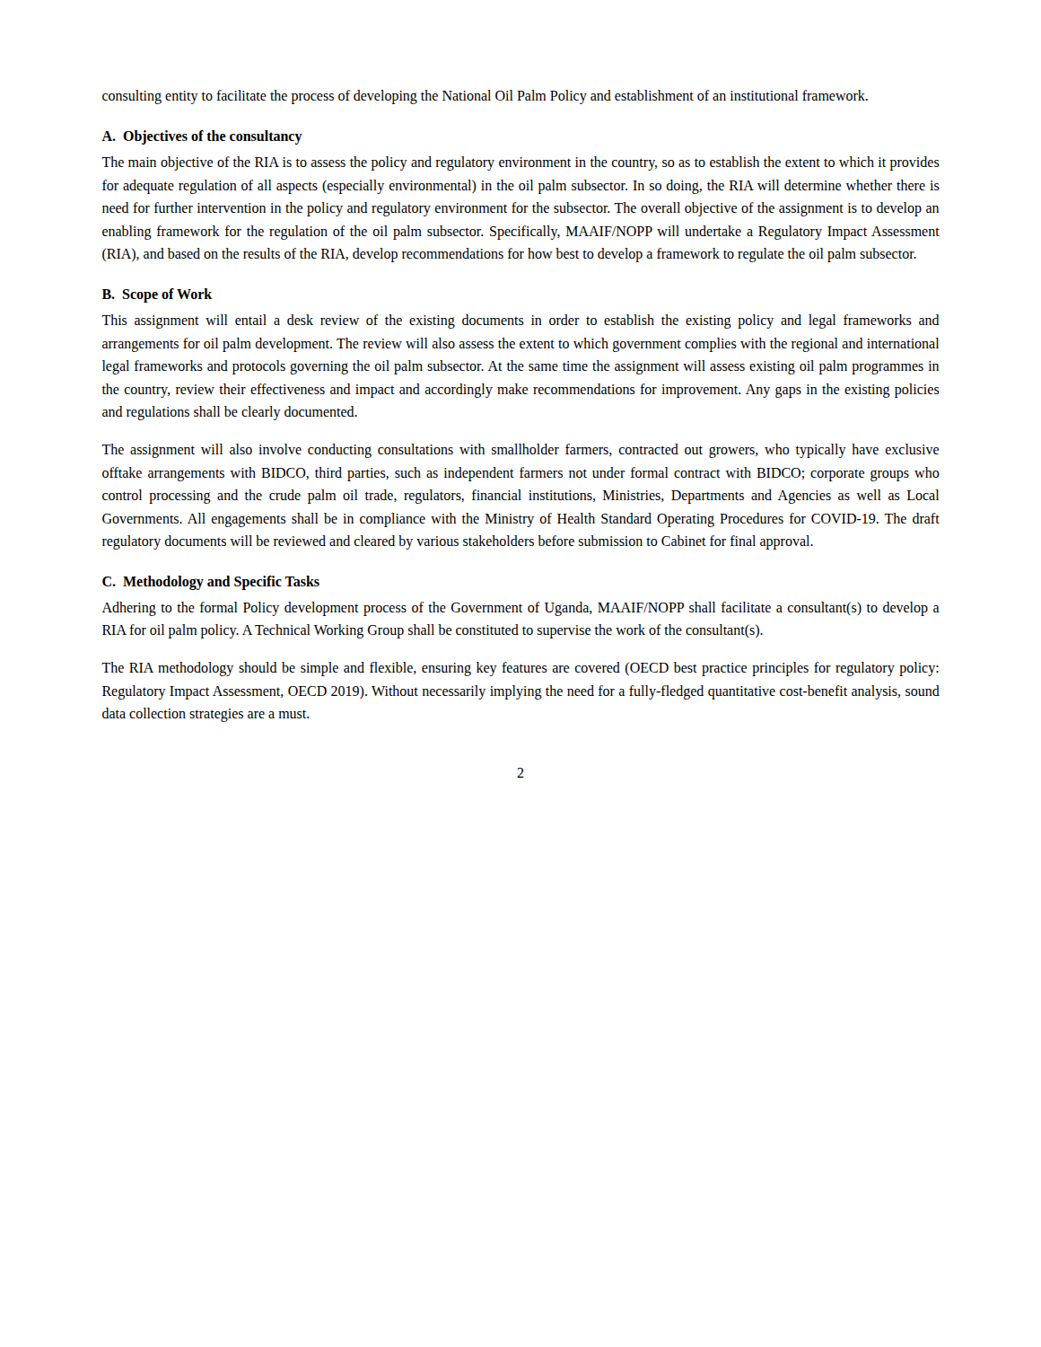consulting entity to facilitate the process of developing the National Oil Palm Policy and establishment of an institutional framework.
A. Objectives of the consultancy
The main objective of the RIA is to assess the policy and regulatory environment in the country, so as to establish the extent to which it provides for adequate regulation of all aspects (especially environmental) in the oil palm subsector. In so doing, the RIA will determine whether there is need for further intervention in the policy and regulatory environment for the subsector. The overall objective of the assignment is to develop an enabling framework for the regulation of the oil palm subsector. Specifically, MAAIF/NOPP will undertake a Regulatory Impact Assessment (RIA), and based on the results of the RIA, develop recommendations for how best to develop a framework to regulate the oil palm subsector.
B. Scope of Work
This assignment will entail a desk review of the existing documents in order to establish the existing policy and legal frameworks and arrangements for oil palm development. The review will also assess the extent to which government complies with the regional and international legal frameworks and protocols governing the oil palm subsector. At the same time the assignment will assess existing oil palm programmes in the country, review their effectiveness and impact and accordingly make recommendations for improvement. Any gaps in the existing policies and regulations shall be clearly documented.
The assignment will also involve conducting consultations with smallholder farmers, contracted out growers, who typically have exclusive offtake arrangements with BIDCO, third parties, such as independent farmers not under formal contract with BIDCO; corporate groups who control processing and the crude palm oil trade, regulators, financial institutions, Ministries, Departments and Agencies as well as Local Governments. All engagements shall be in compliance with the Ministry of Health Standard Operating Procedures for COVID-19. The draft regulatory documents will be reviewed and cleared by various stakeholders before submission to Cabinet for final approval.
C. Methodology and Specific Tasks
Adhering to the formal Policy development process of the Government of Uganda, MAAIF/NOPP shall facilitate a consultant(s) to develop a RIA for oil palm policy. A Technical Working Group shall be constituted to supervise the work of the consultant(s).
The RIA methodology should be simple and flexible, ensuring key features are covered (OECD best practice principles for regulatory policy: Regulatory Impact Assessment, OECD 2019). Without necessarily implying the need for a fully-fledged quantitative cost-benefit analysis, sound data collection strategies are a must.
2